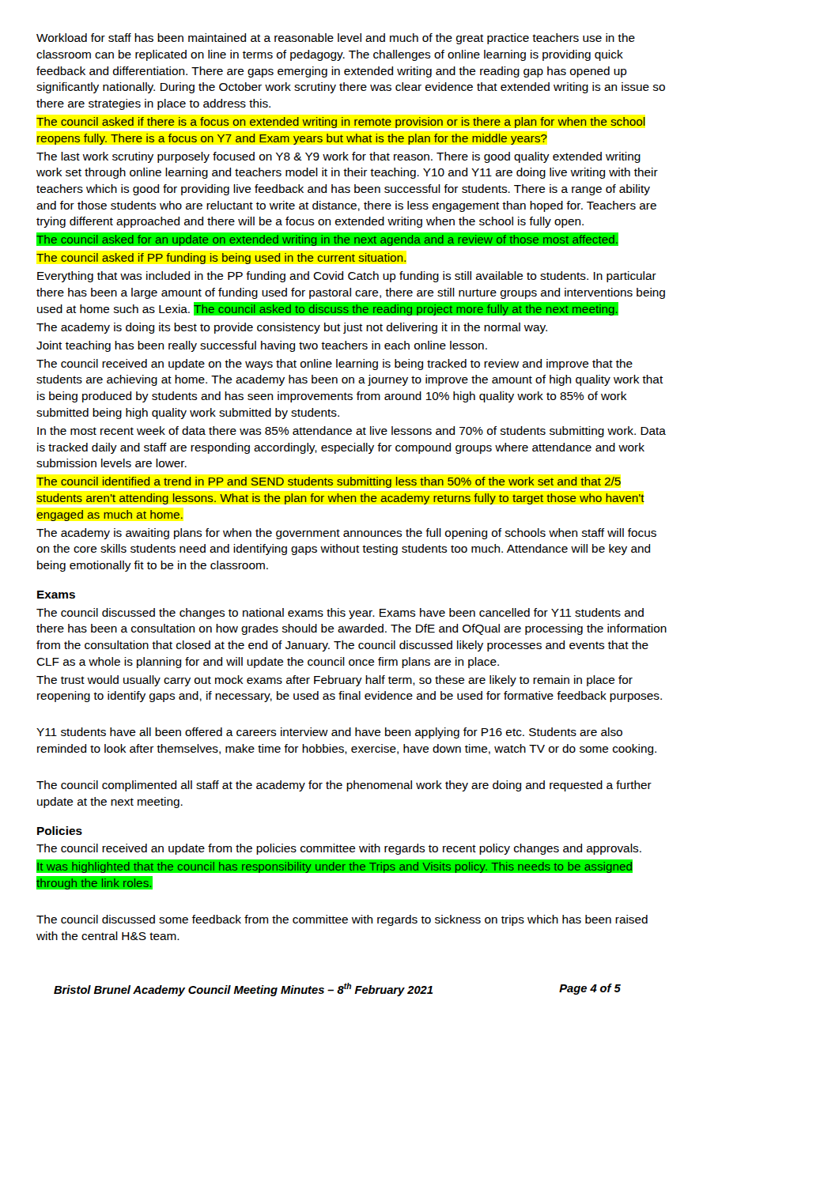Workload for staff has been maintained at a reasonable level and much of the great practice teachers use in the classroom can be replicated on line in terms of pedagogy. The challenges of online learning is providing quick feedback and differentiation. There are gaps emerging in extended writing and the reading gap has opened up significantly nationally. During the October work scrutiny there was clear evidence that extended writing is an issue so there are strategies in place to address this.
The council asked if there is a focus on extended writing in remote provision or is there a plan for when the school reopens fully. There is a focus on Y7 and Exam years but what is the plan for the middle years?
The last work scrutiny purposely focused on Y8 & Y9 work for that reason. There is good quality extended writing work set through online learning and teachers model it in their teaching. Y10 and Y11 are doing live writing with their teachers which is good for providing live feedback and has been successful for students. There is a range of ability and for those students who are reluctant to write at distance, there is less engagement than hoped for. Teachers are trying different approached and there will be a focus on extended writing when the school is fully open.
The council asked for an update on extended writing in the next agenda and a review of those most affected.
The council asked if PP funding is being used in the current situation.
Everything that was included in the PP funding and Covid Catch up funding is still available to students. In particular there has been a large amount of funding used for pastoral care, there are still nurture groups and interventions being used at home such as Lexia. The council asked to discuss the reading project more fully at the next meeting.
The academy is doing its best to provide consistency but just not delivering it in the normal way.
Joint teaching has been really successful having two teachers in each online lesson.
The council received an update on the ways that online learning is being tracked to review and improve that the students are achieving at home. The academy has been on a journey to improve the amount of high quality work that is being produced by students and has seen improvements from around 10% high quality work to 85% of work submitted being high quality work submitted by students.
In the most recent week of data there was 85% attendance at live lessons and 70% of students submitting work. Data is tracked daily and staff are responding accordingly, especially for compound groups where attendance and work submission levels are lower.
The council identified a trend in PP and SEND students submitting less than 50% of the work set and that 2/5 students aren't attending lessons. What is the plan for when the academy returns fully to target those who haven't engaged as much at home.
The academy is awaiting plans for when the government announces the full opening of schools when staff will focus on the core skills students need and identifying gaps without testing students too much. Attendance will be key and being emotionally fit to be in the classroom.
Exams
The council discussed the changes to national exams this year. Exams have been cancelled for Y11 students and there has been a consultation on how grades should be awarded. The DfE and OfQual are processing the information from the consultation that closed at the end of January. The council discussed likely processes and events that the CLF as a whole is planning for and will update the council once firm plans are in place.
The trust would usually carry out mock exams after February half term, so these are likely to remain in place for reopening to identify gaps and, if necessary, be used as final evidence and be used for formative feedback purposes.
Y11 students have all been offered a careers interview and have been applying for P16 etc. Students are also reminded to look after themselves, make time for hobbies, exercise, have down time, watch TV or do some cooking.
The council complimented all staff at the academy for the phenomenal work they are doing and requested a further update at the next meeting.
Policies
The council received an update from the policies committee with regards to recent policy changes and approvals.
It was highlighted that the council has responsibility under the Trips and Visits policy. This needs to be assigned through the link roles.
The council discussed some feedback from the committee with regards to sickness on trips which has been raised with the central H&S team.
Bristol Brunel Academy Council Meeting Minutes – 8th February 2021 Page 4 of 5